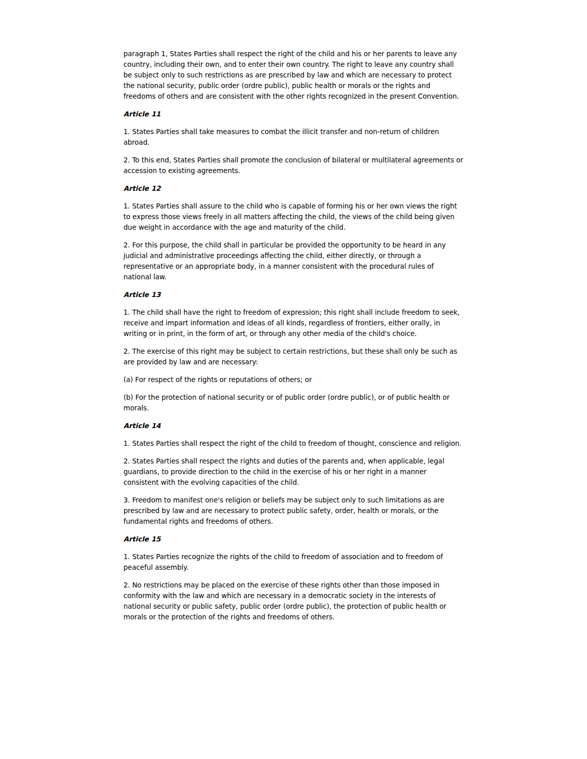paragraph 1, States Parties shall respect the right of the child and his or her parents to leave any country, including their own, and to enter their own country. The right to leave any country shall be subject only to such restrictions as are prescribed by law and which are necessary to protect the national security, public order (ordre public), public health or morals or the rights and freedoms of others and are consistent with the other rights recognized in the present Convention.
Article 11
1. States Parties shall take measures to combat the illicit transfer and non-return of children abroad.
2. To this end, States Parties shall promote the conclusion of bilateral or multilateral agreements or accession to existing agreements.
Article 12
1. States Parties shall assure to the child who is capable of forming his or her own views the right to express those views freely in all matters affecting the child, the views of the child being given due weight in accordance with the age and maturity of the child.
2. For this purpose, the child shall in particular be provided the opportunity to be heard in any judicial and administrative proceedings affecting the child, either directly, or through a representative or an appropriate body, in a manner consistent with the procedural rules of national law.
Article 13
1. The child shall have the right to freedom of expression; this right shall include freedom to seek, receive and impart information and ideas of all kinds, regardless of frontiers, either orally, in writing or in print, in the form of art, or through any other media of the child's choice.
2. The exercise of this right may be subject to certain restrictions, but these shall only be such as are provided by law and are necessary:
(a) For respect of the rights or reputations of others; or
(b) For the protection of national security or of public order (ordre public), or of public health or morals.
Article 14
1. States Parties shall respect the right of the child to freedom of thought, conscience and religion.
2. States Parties shall respect the rights and duties of the parents and, when applicable, legal guardians, to provide direction to the child in the exercise of his or her right in a manner consistent with the evolving capacities of the child.
3. Freedom to manifest one's religion or beliefs may be subject only to such limitations as are prescribed by law and are necessary to protect public safety, order, health or morals, or the fundamental rights and freedoms of others.
Article 15
1. States Parties recognize the rights of the child to freedom of association and to freedom of peaceful assembly.
2. No restrictions may be placed on the exercise of these rights other than those imposed in conformity with the law and which are necessary in a democratic society in the interests of national security or public safety, public order (ordre public), the protection of public health or morals or the protection of the rights and freedoms of others.